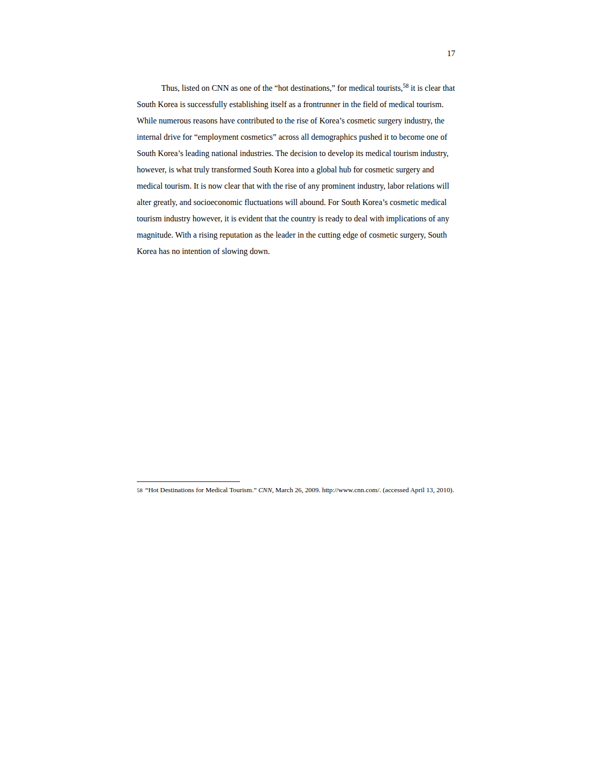17
Thus, listed on CNN as one of the “hot destinations,” for medical tourists,58 it is clear that South Korea is successfully establishing itself as a frontrunner in the field of medical tourism. While numerous reasons have contributed to the rise of Korea’s cosmetic surgery industry, the internal drive for “employment cosmetics” across all demographics pushed it to become one of South Korea’s leading national industries. The decision to develop its medical tourism industry, however, is what truly transformed South Korea into a global hub for cosmetic surgery and medical tourism. It is now clear that with the rise of any prominent industry, labor relations will alter greatly, and socioeconomic fluctuations will abound. For South Korea’s cosmetic medical tourism industry however, it is evident that the country is ready to deal with implications of any magnitude. With a rising reputation as the leader in the cutting edge of cosmetic surgery, South Korea has no intention of slowing down.
58 “Hot Destinations for Medical Tourism.” CNN, March 26, 2009. http://www.cnn.com/. (accessed April 13, 2010).